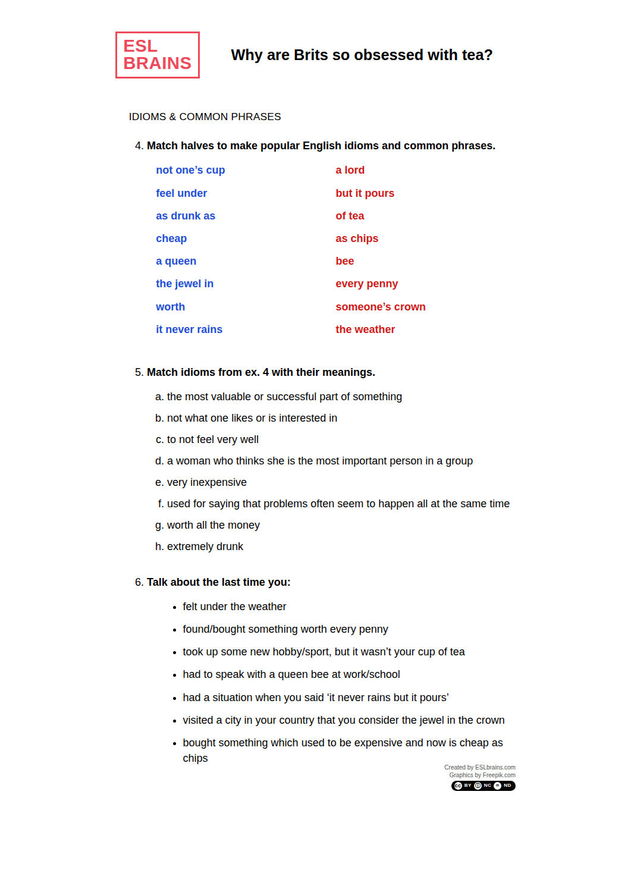ESL BRAINS
Why are Brits so obsessed with tea?
IDIOMS & COMMON PHRASES
Match halves to make popular English idioms and common phrases.
not one’s cup
feel under
as drunk as
cheap
a queen
the jewel in
worth
it never rains
a lord
but it pours
of tea
as chips
bee
every penny
someone’s crown
the weather
Match idioms from ex. 4 with their meanings.
the most valuable or successful part of something
not what one likes or is interested in
to not feel very well
a woman who thinks she is the most important person in a group
very inexpensive
used for saying that problems often seem to happen all at the same time
worth all the money
extremely drunk
Talk about the last time you:
felt under the weather
found/bought something worth every penny
took up some new hobby/sport, but it wasn’t your cup of tea
had to speak with a queen bee at work/school
had a situation when you said ‘it never rains but it pours’
visited a city in your country that you consider the jewel in the crown
bought something which used to be expensive and now is cheap as chips
Created by ESLbrains.com
Graphics by Freepik.com
cc BY ⓘ NC = ND